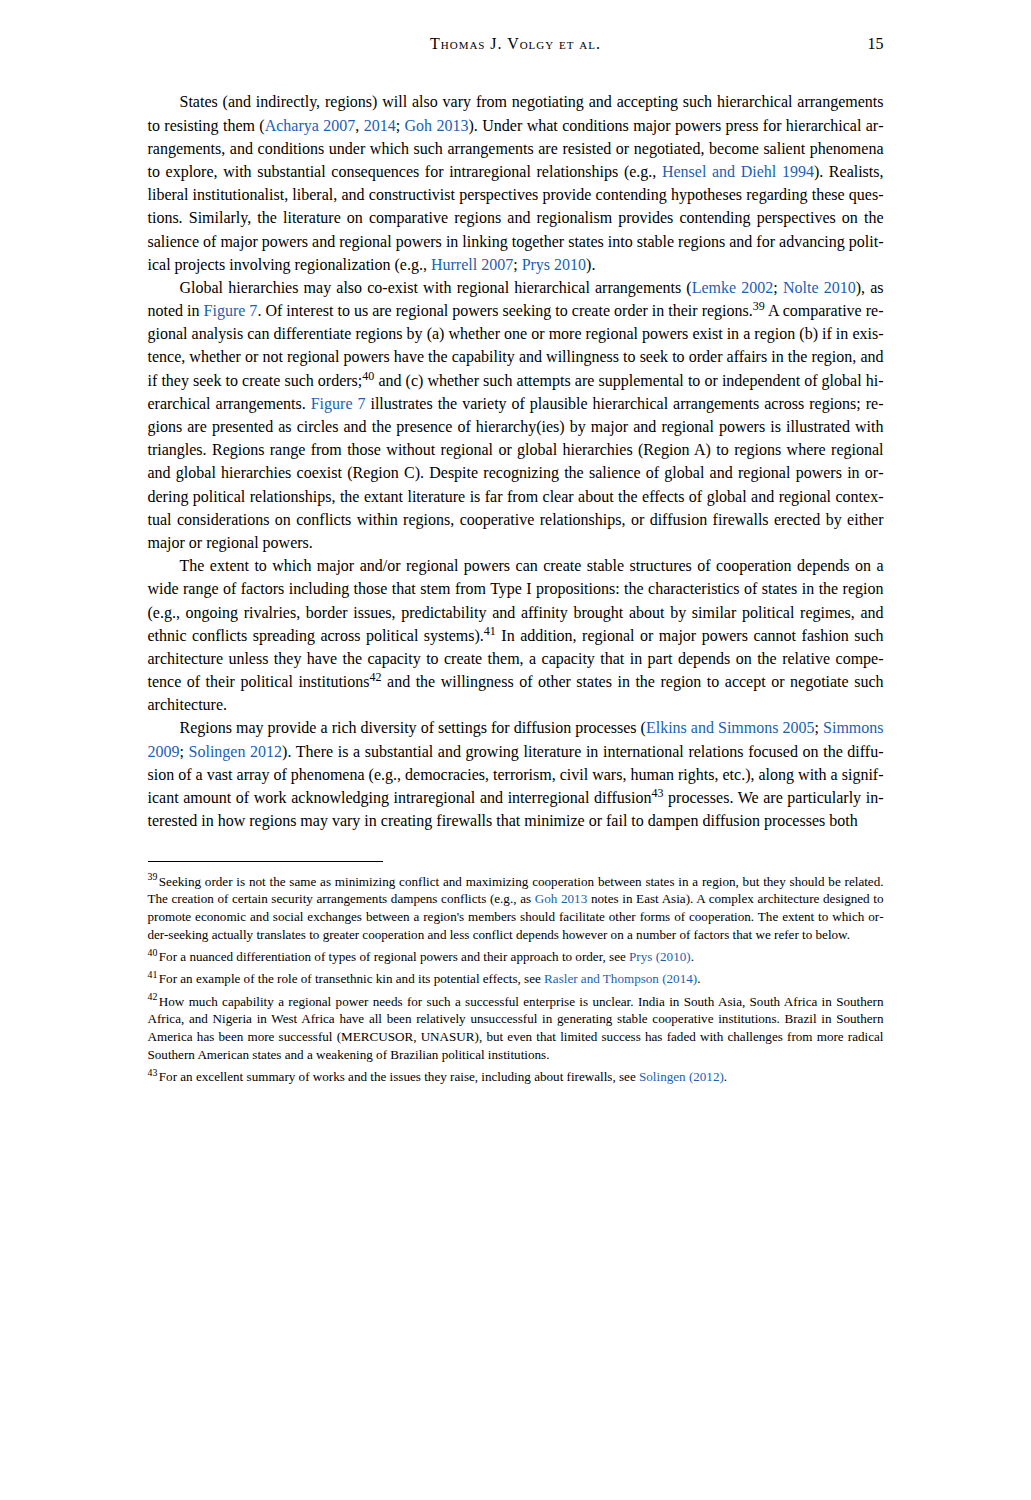Thomas J. Volgy et al. 15
States (and indirectly, regions) will also vary from negotiating and accepting such hierarchical arrangements to resisting them (Acharya 2007, 2014; Goh 2013). Under what conditions major powers press for hierarchical arrangements, and conditions under which such arrangements are resisted or negotiated, become salient phenomena to explore, with substantial consequences for intraregional relationships (e.g., Hensel and Diehl 1994). Realists, liberal institutionalist, liberal, and constructivist perspectives provide contending hypotheses regarding these questions. Similarly, the literature on comparative regions and regionalism provides contending perspectives on the salience of major powers and regional powers in linking together states into stable regions and for advancing political projects involving regionalization (e.g., Hurrell 2007; Prys 2010).
Global hierarchies may also co-exist with regional hierarchical arrangements (Lemke 2002; Nolte 2010), as noted in Figure 7. Of interest to us are regional powers seeking to create order in their regions.39 A comparative regional analysis can differentiate regions by (a) whether one or more regional powers exist in a region (b) if in existence, whether or not regional powers have the capability and willingness to seek to order affairs in the region, and if they seek to create such orders;40 and (c) whether such attempts are supplemental to or independent of global hierarchical arrangements. Figure 7 illustrates the variety of plausible hierarchical arrangements across regions; regions are presented as circles and the presence of hierarchy(ies) by major and regional powers is illustrated with triangles. Regions range from those without regional or global hierarchies (Region A) to regions where regional and global hierarchies coexist (Region C). Despite recognizing the salience of global and regional powers in ordering political relationships, the extant literature is far from clear about the effects of global and regional contextual considerations on conflicts within regions, cooperative relationships, or diffusion firewalls erected by either major or regional powers.
The extent to which major and/or regional powers can create stable structures of cooperation depends on a wide range of factors including those that stem from Type I propositions: the characteristics of states in the region (e.g., ongoing rivalries, border issues, predictability and affinity brought about by similar political regimes, and ethnic conflicts spreading across political systems).41 In addition, regional or major powers cannot fashion such architecture unless they have the capacity to create them, a capacity that in part depends on the relative competence of their political institutions42 and the willingness of other states in the region to accept or negotiate such architecture.
Regions may provide a rich diversity of settings for diffusion processes (Elkins and Simmons 2005; Simmons 2009; Solingen 2012). There is a substantial and growing literature in international relations focused on the diffusion of a vast array of phenomena (e.g., democracies, terrorism, civil wars, human rights, etc.), along with a significant amount of work acknowledging intraregional and interregional diffusion43 processes. We are particularly interested in how regions may vary in creating firewalls that minimize or fail to dampen diffusion processes both
39Seeking order is not the same as minimizing conflict and maximizing cooperation between states in a region, but they should be related. The creation of certain security arrangements dampens conflicts (e.g., as Goh 2013 notes in East Asia). A complex architecture designed to promote economic and social exchanges between a region's members should facilitate other forms of cooperation. The extent to which order-seeking actually translates to greater cooperation and less conflict depends however on a number of factors that we refer to below.
40For a nuanced differentiation of types of regional powers and their approach to order, see Prys (2010).
41For an example of the role of transethnic kin and its potential effects, see Rasler and Thompson (2014).
42How much capability a regional power needs for such a successful enterprise is unclear. India in South Asia, South Africa in Southern Africa, and Nigeria in West Africa have all been relatively unsuccessful in generating stable cooperative institutions. Brazil in Southern America has been more successful (MERCUSOR, UNASUR), but even that limited success has faded with challenges from more radical Southern American states and a weakening of Brazilian political institutions.
43For an excellent summary of works and the issues they raise, including about firewalls, see Solingen (2012).